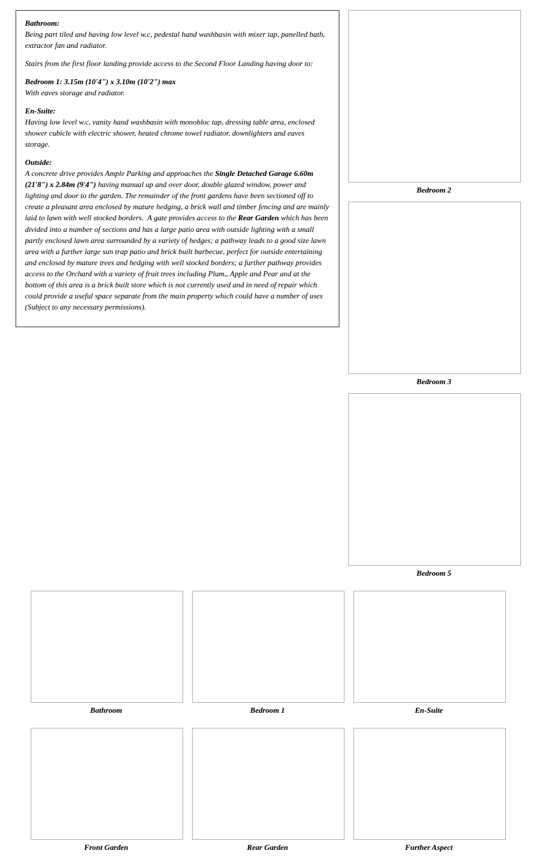Bathroom:
Being part tiled and having low level w.c, pedestal hand washbasin with mixer tap, panelled bath, extractor fan and radiator.
Stairs from the first floor landing provide access to the Second Floor Landing having door to:
Bedroom 1: 3.15m (10'4") x 3.10m (10'2") max
With eaves storage and radiator.
En-Suite:
Having low level w.c, vanity hand washbasin with monobloc tap, dressing table area, enclosed shower cubicle with electric shower, heated chrome towel radiator, downlighters and eaves storage.
Outside:
A concrete drive provides Ample Parking and approaches the Single Detached Garage 6.60m (21'8") x 2.84m (9'4") having manual up and over door, double glazed window, power and lighting and door to the garden. The remainder of the front gardens have been sectioned off to create a pleasant area enclosed by mature hedging, a brick wall and timber fencing and are mainly laid to lawn with well stocked borders. A gate provides access to the Rear Garden which has been divided into a number of sections and has a large patio area with outside lighting with a small partly enclosed lawn area surrounded by a variety of hedges; a pathway leads to a good size lawn area with a further large sun trap patio and brick built barbecue, perfect for outside entertaining and enclosed by mature trees and hedging with well stocked borders; a further pathway provides access to the Orchard with a variety of fruit trees including Plum,, Apple and Pear and at the bottom of this area is a brick built store which is not currently used and in need of repair which could provide a useful space separate from the main property which could have a number of uses (Subject to any necessary permissions).
Bedroom 2
Bedroom 3
Bedroom 5
Bathroom
Bedroom 1
En-Suite
Front Garden
Rear Garden
Further Aspect